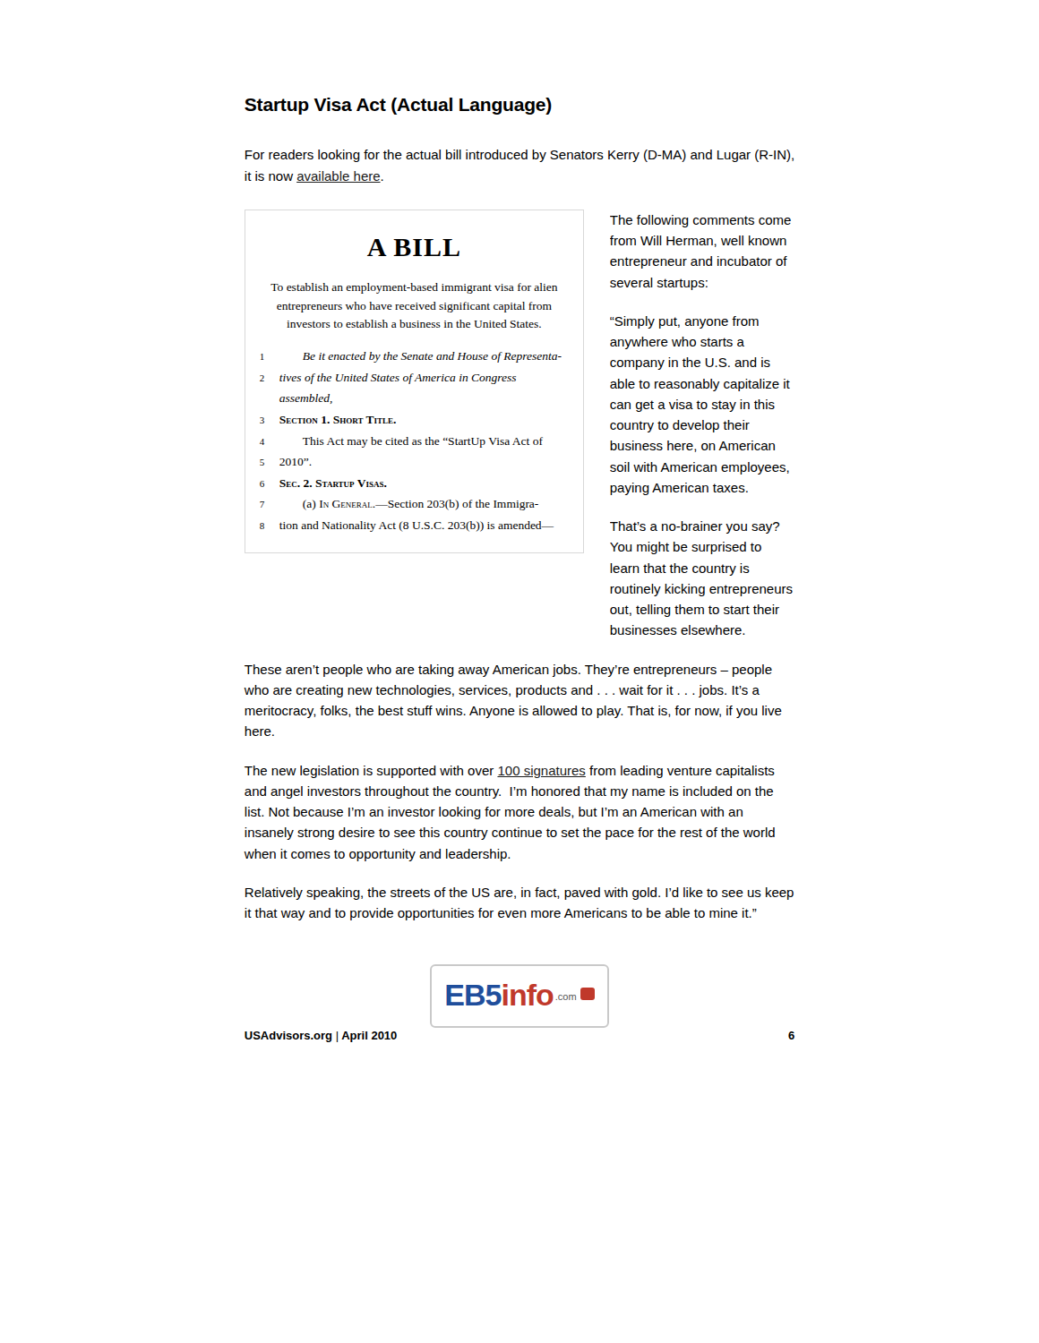Startup Visa Act (Actual Language)
For readers looking for the actual bill introduced by Senators Kerry (D-MA) and Lugar (R-IN), it is now available here.
A BILL
To establish an employment-based immigrant visa for alien entrepreneurs who have received significant capital from investors to establish a business in the United States.
1 Be it enacted by the Senate and House of Representa-
2 tives of the United States of America in Congress assembled,
3 Section 1. Short Title.
4 This Act may be cited as the “StartUp Visa Act of
52010”.
6 Sec. 2. Startup Visas.
7(a) In General.—Section 203(b) of the Immigra-
8 tion and Nationality Act (8 U.S.C. 203(b)) is amended—
The following comments come from Will Herman, well known entrepreneur and incubator of several startups:
“Simply put, anyone from anywhere who starts a company in the U.S. and is able to reasonably capitalize it can get a visa to stay in this country to develop their business here, on American soil with American employees, paying American taxes.
That’s a no-brainer you say? You might be surprised to learn that the country is routinely kicking entrepreneurs out, telling them to start their businesses elsewhere.
These aren’t people who are taking away American jobs. They’re entrepreneurs – people who are creating new technologies, services, products and . . . wait for it . . . jobs. It’s a meritocracy, folks, the best stuff wins. Anyone is allowed to play. That is, for now, if you live here.
The new legislation is supported with over 100 signatures from leading venture capitalists and angel investors throughout the country. I’m honored that my name is included on the list. Not because I’m an investor looking for more deals, but I’m an American with an insanely strong desire to see this country continue to set the pace for the rest of the world when it comes to opportunity and leadership.
Relatively speaking, the streets of the US are, in fact, paved with gold. I’d like to see us keep it that way and to provide opportunities for even more Americans to be able to mine it.”
EB5 info.com
USAdvisors.org | April 2010
6